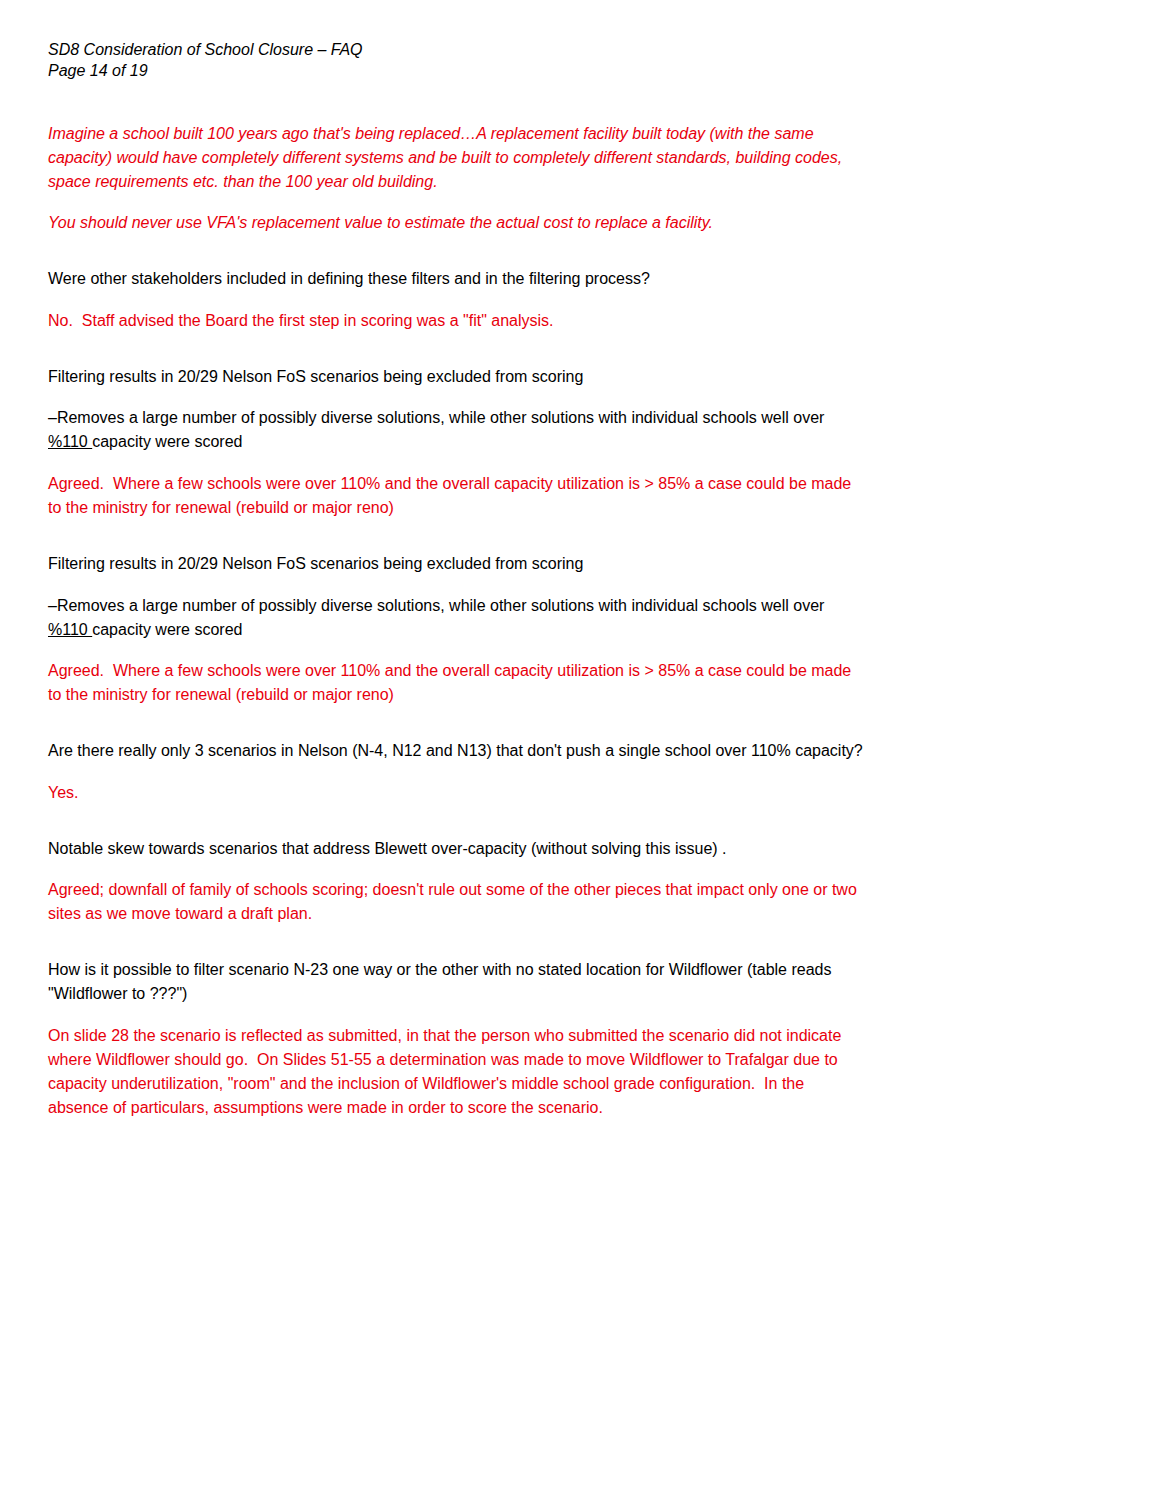SD8 Consideration of School Closure – FAQ
Page 14 of 19
Imagine a school built 100 years ago that's being replaced…A replacement facility built today (with the same capacity) would have completely different systems and be built to completely different standards, building codes, space requirements etc. than the 100 year old building.
You should never use VFA's replacement value to estimate the actual cost to replace a facility.
Were other stakeholders included in defining these filters and in the filtering process?
No. Staff advised the Board the first step in scoring was a "fit" analysis.
Filtering results in 20/29 Nelson FoS scenarios being excluded from scoring
–Removes a large number of possibly diverse solutions, while other solutions with individual schools well over %110 capacity were scored
Agreed. Where a few schools were over 110% and the overall capacity utilization is > 85% a case could be made to the ministry for renewal (rebuild or major reno)
Filtering results in 20/29 Nelson FoS scenarios being excluded from scoring
–Removes a large number of possibly diverse solutions, while other solutions with individual schools well over %110 capacity were scored
Agreed. Where a few schools were over 110% and the overall capacity utilization is > 85% a case could be made to the ministry for renewal (rebuild or major reno)
Are there really only 3 scenarios in Nelson (N-4, N12 and N13) that don't push a single school over 110% capacity?
Yes.
Notable skew towards scenarios that address Blewett over-capacity (without solving this issue) .
Agreed; downfall of family of schools scoring; doesn't rule out some of the other pieces that impact only one or two sites as we move toward a draft plan.
How is it possible to filter scenario N-23 one way or the other with no stated location for Wildflower (table reads "Wildflower to ???")
On slide 28 the scenario is reflected as submitted, in that the person who submitted the scenario did not indicate where Wildflower should go. On Slides 51-55 a determination was made to move Wildflower to Trafalgar due to capacity underutilization, "room" and the inclusion of Wildflower's middle school grade configuration. In the absence of particulars, assumptions were made in order to score the scenario.